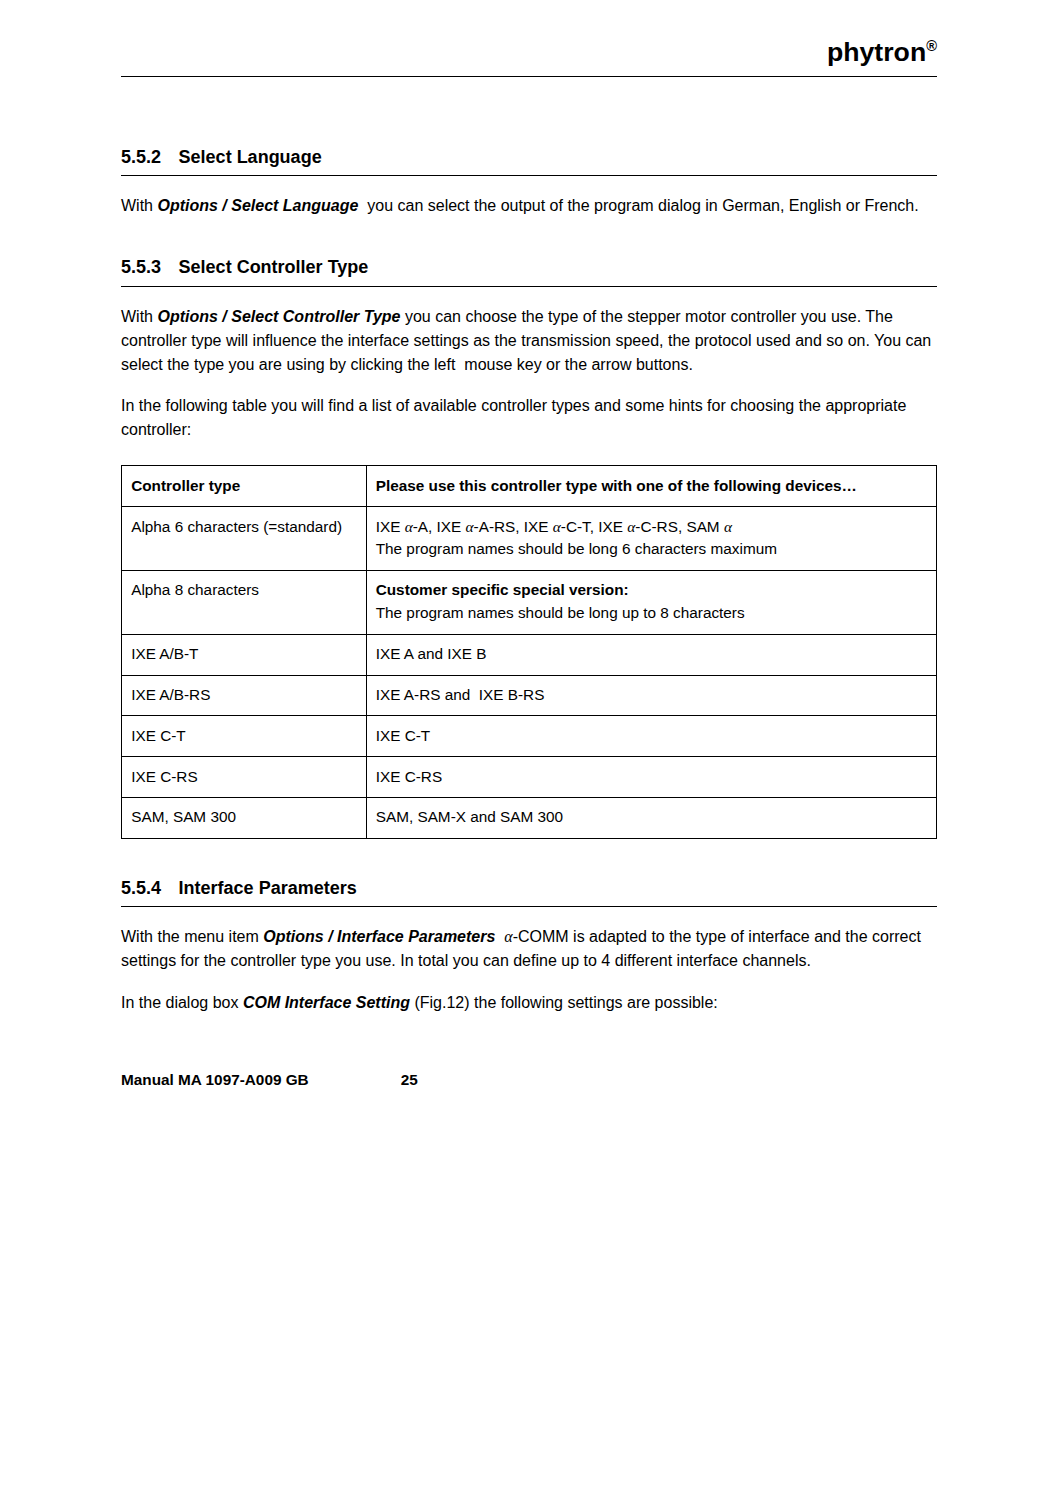phytron®
5.5.2 Select Language
With Options / Select Language you can select the output of the program dialog in German, English or French.
5.5.3 Select Controller Type
With Options / Select Controller Type you can choose the type of the stepper motor controller you use. The controller type will influence the interface settings as the transmission speed, the protocol used and so on. You can select the type you are using by clicking the left mouse key or the arrow buttons.
In the following table you will find a list of available controller types and some hints for choosing the appropriate controller:
| Controller type | Please use this controller type with one of the following devices… |
| --- | --- |
| Alpha 6 characters (=standard) | IXE α -A, IXE α -A-RS, IXE α -C-T, IXE α -C-RS, SAM α The program names should be long 6 characters maximum |
| Alpha 8 characters | Customer specific special version: The program names should be long up to 8 characters |
| IXE A/B-T | IXE A and IXE B |
| IXE A/B-RS | IXE A-RS and IXE B-RS |
| IXE C-T | IXE C-T |
| IXE C-RS | IXE C-RS |
| SAM, SAM 300 | SAM, SAM-X and SAM 300 |
5.5.4 Interface Parameters
With the menu item Options / Interface Parameters α-COMM is adapted to the type of interface and the correct settings for the controller type you use. In total you can define up to 4 different interface channels.
In the dialog box COM Interface Setting (Fig.12) the following settings are possible:
Manual MA 1097-A009 GB25